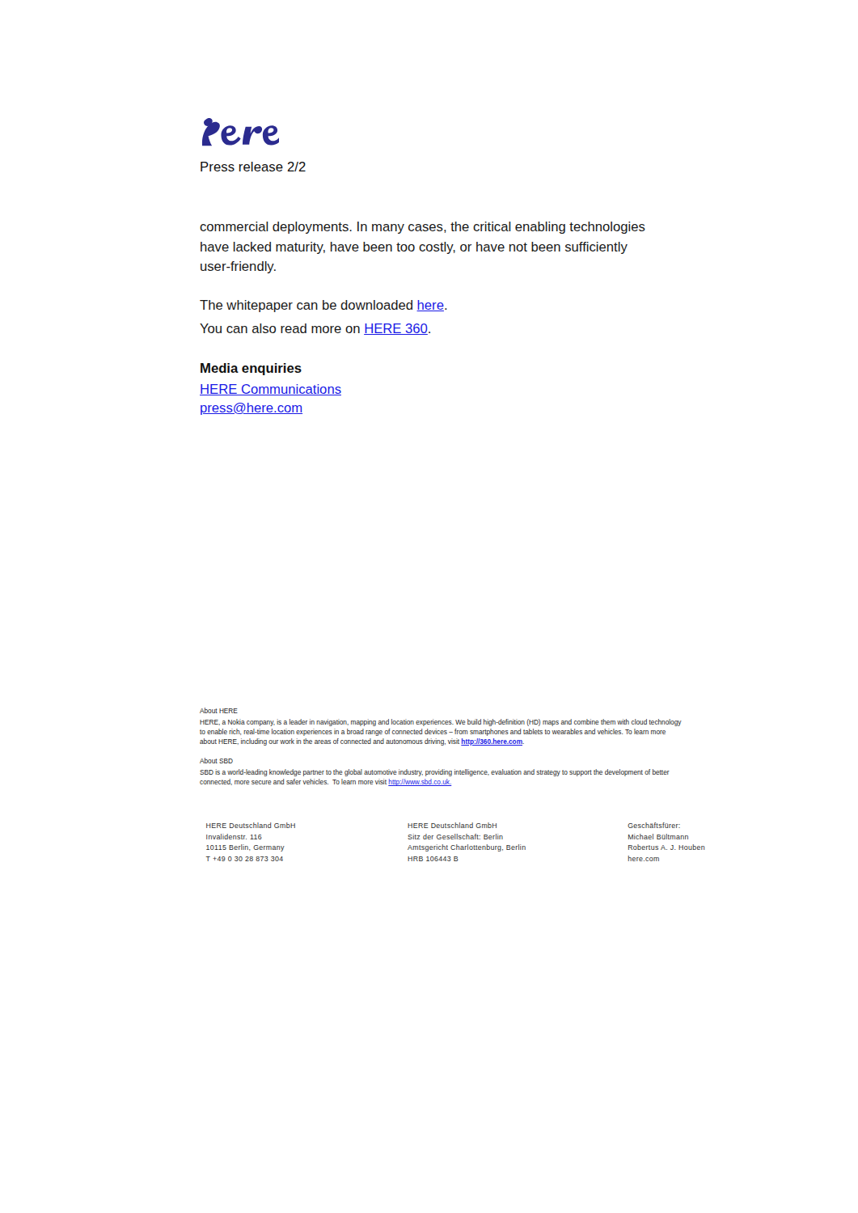Press release 2/2
commercial deployments. In many cases, the critical enabling technologies have lacked maturity, have been too costly, or have not been sufficiently user-friendly.
The whitepaper can be downloaded here.
You can also read more on HERE 360.
Media enquiries
HERE Communications press@here.com
About HERE
HERE, a Nokia company, is a leader in navigation, mapping and location experiences. We build high-definition (HD) maps and combine them with cloud technology to enable rich, real-time location experiences in a broad range of connected devices – from smartphones and tablets to wearables and vehicles. To learn more about HERE, including our work in the areas of connected and autonomous driving, visit http://360.here.com.
About SBD
SBD is a world-leading knowledge partner to the global automotive industry, providing intelligence, evaluation and strategy to support the development of better connected, more secure and safer vehicles. To learn more visit http://www.sbd.co.uk.
HERE Deutschland GmbH
Invalidenstr. 116
10115 Berlin, Germany
T +49 0 30 28 873 304
HERE Deutschland GmbH
Sitz der Gesellschaft: Berlin
Amtsgericht Charlottenburg, Berlin
HRB 106443 B
Geschäftsfürer:
Michael Bültmann
Robertus A. J. Houben
here.com